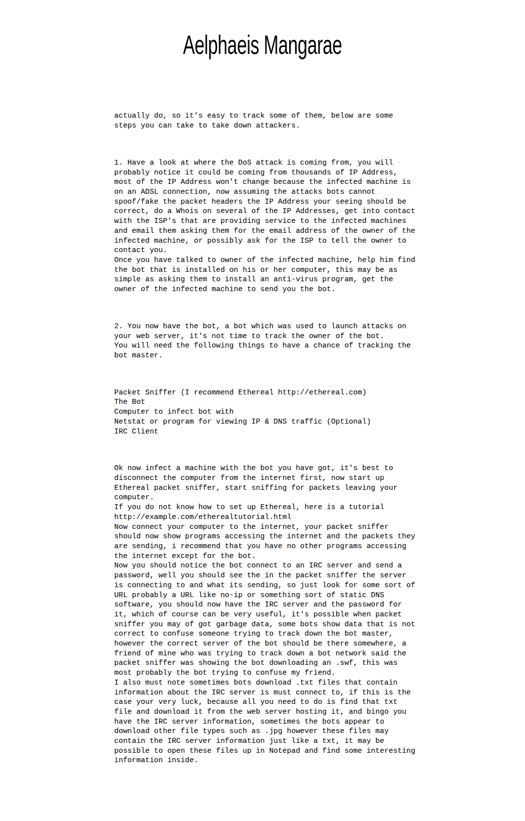Aelphaeis Mangarae
actually do, so it's easy to track some of them, below are some steps you can take to take down attackers.
1. Have a look at where the DoS attack is coming from, you will probably notice it could be coming from thousands of IP Address, most of the IP Address won't change because the infected machine is on an ADSL connection, now assuming the attacks bots cannot spoof/fake the packet headers the IP Address your seeing should be correct, do a Whois on several of the IP Addresses, get into contact with the ISP's that are providing service to the infected machines and email them asking them for the email address of the owner of the infected machine, or possibly ask for the ISP to tell the owner to contact you. Once you have talked to owner of the infected machine, help him find the bot that is installed on his or her computer, this may be as simple as asking them to install an anti-virus program, get the owner of the infected machine to send you the bot.
2. You now have the bot, a bot which was used to launch attacks on your web server, it's not time to track the owner of the bot. You will need the following things to have a chance of tracking the bot master.
Packet Sniffer (I recommend Ethereal http://ethereal.com) The Bot Computer to infect bot with Netstat or program for viewing IP & DNS traffic (Optional) IRC Client
Ok now infect a machine with the bot you have got, it's best to disconnect the computer from the internet first, now start up Ethereal packet sniffer, start sniffing for packets leaving your computer. If you do not know how to set up Ethereal, here is a tutorial http://example.com/etherealtutorial.html Now connect your computer to the internet, your packet sniffer should now show programs accessing the internet and the packets they are sending, i recommend that you have no other programs accessing the internet except for the bot. Now you should notice the bot connect to an IRC server and send a password, well you should see the in the packet sniffer the server is connecting to and what its sending, so just look for some sort of URL probably a URL like no-ip or something sort of static DNS software, you should now have the IRC server and the password for it, which of course can be very useful, it's possible when packet sniffer you may of got garbage data, some bots show data that is not correct to confuse someone trying to track down the bot master, however the correct server of the bot should be there somewhere, a friend of mine who was trying to track down a bot network said the packet sniffer was showing the bot downloading an .swf, this was most probably the bot trying to confuse my friend. I also must note sometimes bots download .txt files that contain information about the IRC server is must connect to, if this is the case your very luck, because all you need to do is find that txt file and download it from the web server hosting it, and bingo you have the IRC server information, sometimes the bots appear to download other file types such as .jpg however these files may contain the IRC server information just like a txt, it may be possible to open these files up in Notepad and find some interesting information inside.